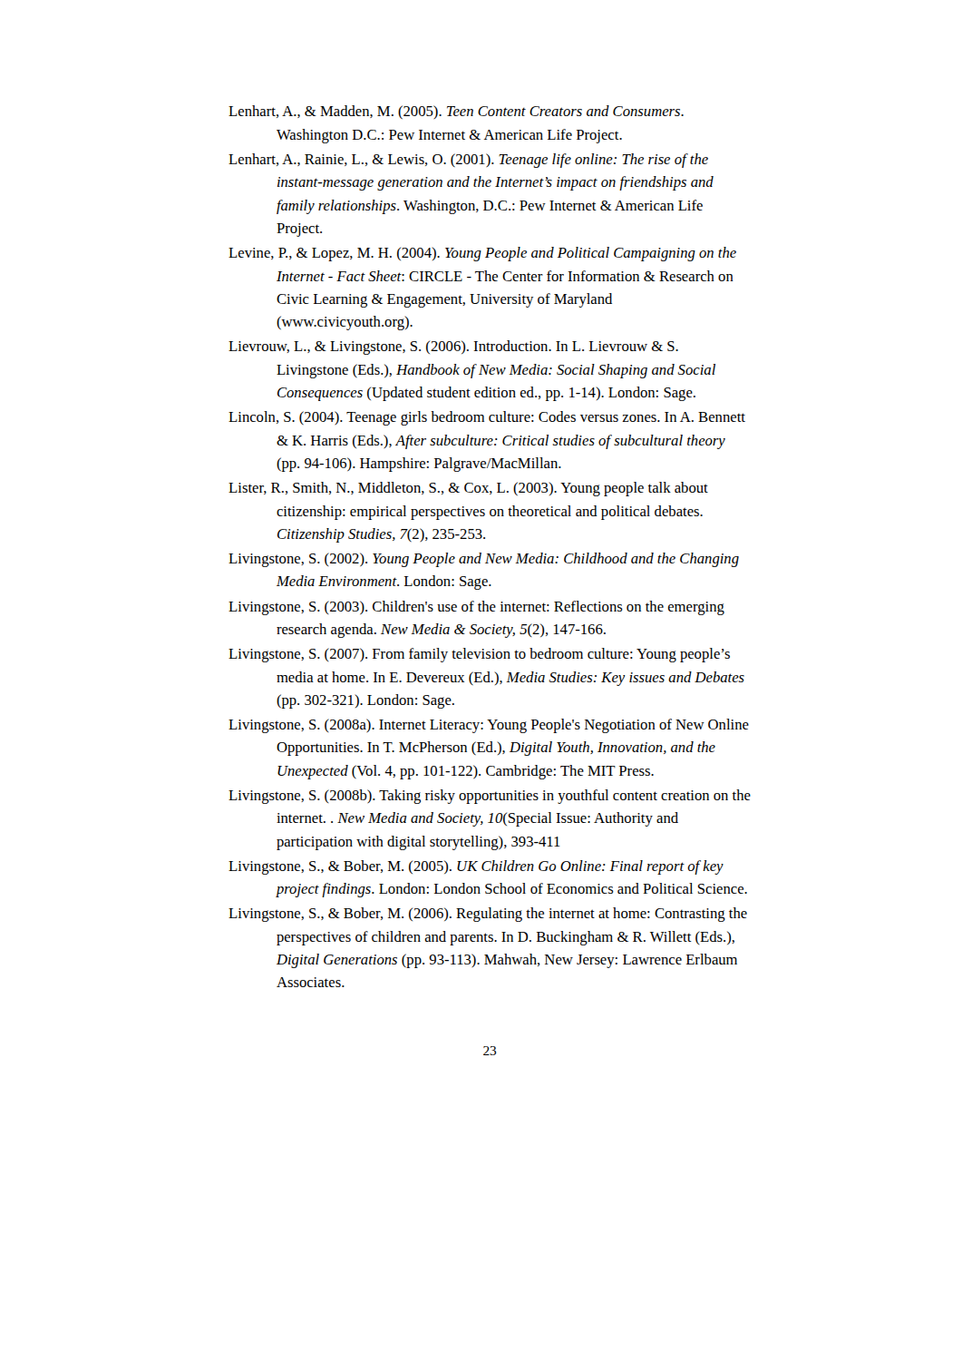Lenhart, A., & Madden, M. (2005). Teen Content Creators and Consumers. Washington D.C.: Pew Internet & American Life Project.
Lenhart, A., Rainie, L., & Lewis, O. (2001). Teenage life online: The rise of the instant-message generation and the Internet’s impact on friendships and family relationships. Washington, D.C.: Pew Internet & American Life Project.
Levine, P., & Lopez, M. H. (2004). Young People and Political Campaigning on the Internet - Fact Sheet: CIRCLE - The Center for Information & Research on Civic Learning & Engagement, University of Maryland (www.civicyouth.org).
Lievrouw, L., & Livingstone, S. (2006). Introduction. In L. Lievrouw & S. Livingstone (Eds.), Handbook of New Media: Social Shaping and Social Consequences (Updated student edition ed., pp. 1-14). London: Sage.
Lincoln, S. (2004). Teenage girls bedroom culture: Codes versus zones. In A. Bennett & K. Harris (Eds.), After subculture: Critical studies of subcultural theory (pp. 94-106). Hampshire: Palgrave/MacMillan.
Lister, R., Smith, N., Middleton, S., & Cox, L. (2003). Young people talk about citizenship: empirical perspectives on theoretical and political debates. Citizenship Studies, 7(2), 235-253.
Livingstone, S. (2002). Young People and New Media: Childhood and the Changing Media Environment. London: Sage.
Livingstone, S. (2003). Children's use of the internet: Reflections on the emerging research agenda. New Media & Society, 5(2), 147-166.
Livingstone, S. (2007). From family television to bedroom culture: Young people’s media at home. In E. Devereux (Ed.), Media Studies: Key issues and Debates (pp. 302-321). London: Sage.
Livingstone, S. (2008a). Internet Literacy: Young People's Negotiation of New Online Opportunities. In T. McPherson (Ed.), Digital Youth, Innovation, and the Unexpected (Vol. 4, pp. 101-122). Cambridge: The MIT Press.
Livingstone, S. (2008b). Taking risky opportunities in youthful content creation on the internet. . New Media and Society, 10(Special Issue: Authority and participation with digital storytelling), 393-411
Livingstone, S., & Bober, M. (2005). UK Children Go Online: Final report of key project findings. London: London School of Economics and Political Science.
Livingstone, S., & Bober, M. (2006). Regulating the internet at home: Contrasting the perspectives of children and parents. In D. Buckingham & R. Willett (Eds.), Digital Generations (pp. 93-113). Mahwah, New Jersey: Lawrence Erlbaum Associates.
23